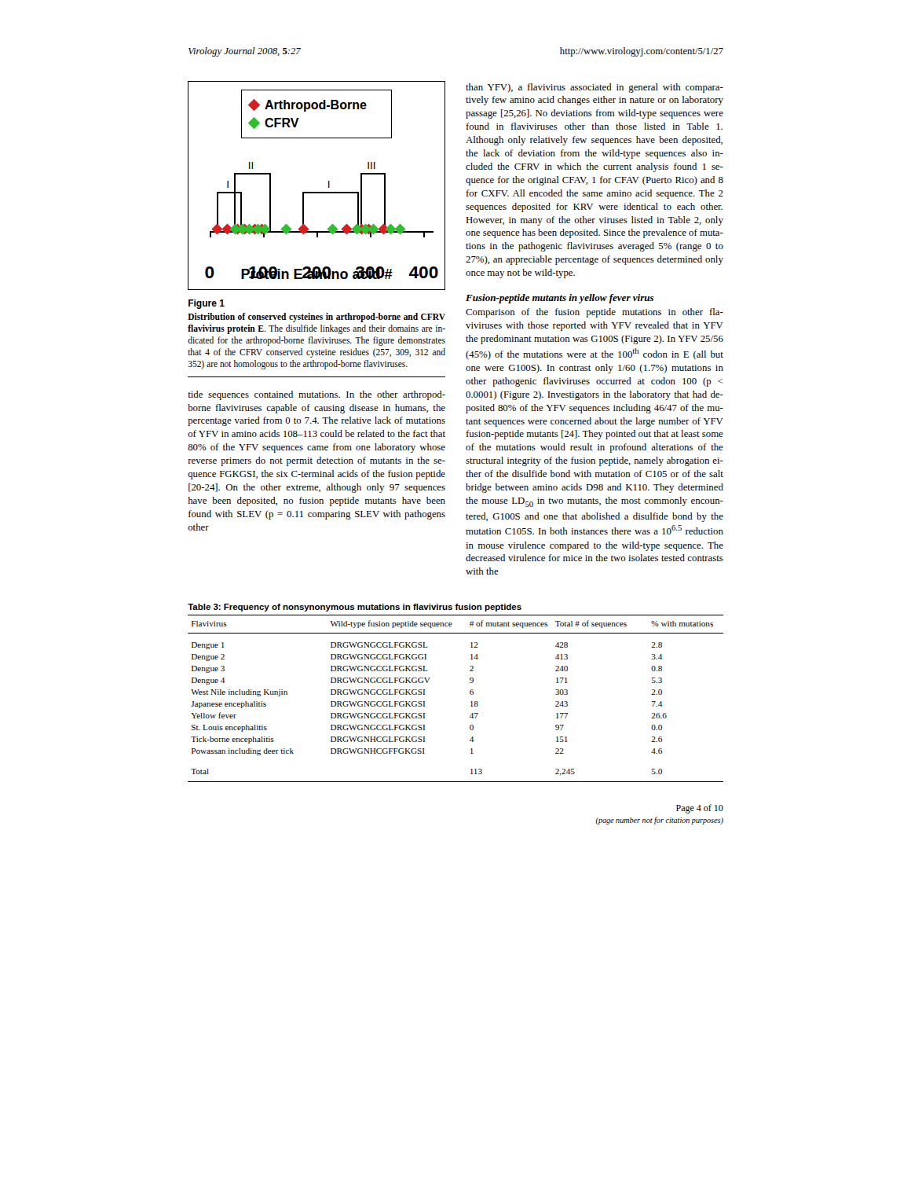Virology Journal 2008, 5:27
http://www.virologyj.com/content/5/1/27
Arthropod-Borne
CFRV
I
II
I
III
0 100 200 300 400
Protein E amino acid #
Figure 1 Distribution of conserved cysteines in arthropod-borne and CFRV flavivirus protein E. The disulfide linkages and their domains are indicated for the arthropod-borne flaviviruses. The figure demonstrates that 4 of the CFRV conserved cysteine residues (257, 309, 312 and 352) are not homologous to the arthropod-borne flaviviruses.
tide sequences contained mutations. In the other arthropod-borne flaviviruses capable of causing disease in humans, the percentage varied from 0 to 7.4. The relative lack of mutations of YFV in amino acids 108–113 could be related to the fact that 80% of the YFV sequences came from one laboratory whose reverse primers do not permit detection of mutants in the sequence FGKGSI, the six C-terminal acids of the fusion peptide [20-24]. On the other extreme, although only 97 sequences have been deposited, no fusion peptide mutants have been found with SLEV (p = 0.11 comparing SLEV with pathogens other
than YFV), a flavivirus associated in general with comparatively few amino acid changes either in nature or on laboratory passage [25,26]. No deviations from wild-type sequences were found in flaviviruses other than those listed in Table 1. Although only relatively few sequences have been deposited, the lack of deviation from the wild-type sequences also included the CFRV in which the current analysis found 1 sequence for the original CFAV, 1 for CFAV (Puerto Rico) and 8 for CXFV. All encoded the same amino acid sequence. The 2 sequences deposited for KRV were identical to each other. However, in many of the other viruses listed in Table 2, only one sequence has been deposited. Since the prevalence of mutations in the pathogenic flaviviruses averaged 5% (range 0 to 27%), an appreciable percentage of sequences determined only once may not be wild-type.
Fusion-peptide mutants in yellow fever virus
Comparison of the fusion peptide mutations in other flaviviruses with those reported with YFV revealed that in YFV the predominant mutation was G100S (Figure 2). In YFV 25/56 (45%) of the mutations were at the 100th codon in E (all but one were G100S). In contrast only 1/60 (1.7%) mutations in other pathogenic flaviviruses occurred at codon 100 (p < 0.0001) (Figure 2). Investigators in the laboratory that had deposited 80% of the YFV sequences including 46/47 of the mutant sequences were concerned about the large number of YFV fusion-peptide mutants [24]. They pointed out that at least some of the mutations would result in profound alterations of the structural integrity of the fusion peptide, namely abrogation either of the disulfide bond with mutation of C105 or of the salt bridge between amino acids D98 and K110. They determined the mouse LD50 in two mutants, the most commonly encountered, G100S and one that abolished a disulfide bond by the mutation C105S. In both instances there was a 106.5 reduction in mouse virulence compared to the wild-type sequence. The decreased virulence for mice in the two isolates tested contrasts with the
Table 3: Frequency of nonsynonymous mutations in flavivirus fusion peptides
| Flavivirus | Wild-type fusion peptide sequence | # of mutant sequences | Total # of sequences | % with mutations |
| --- | --- | --- | --- | --- |
| Dengue 1 | DRGWGNGCGLFGKGSL | 12 | 428 | 2.8 |
| Dengue 2 | DRGWGNGCGLFGKGGI | 14 | 413 | 3.4 |
| Dengue 3 | DRGWGNGCGLFGKGSL | 2 | 240 | 0.8 |
| Dengue 4 | DRGWGNGCGLFGKGGV | 9 | 171 | 5.3 |
| West Nile including Kunjin | DRGWGNGCGLFGKGSI | 6 | 303 | 2.0 |
| Japanese encephalitis | DRGWGNGCGLFGKGSI | 18 | 243 | 7.4 |
| Yellow fever | DRGWGNGCGLFGKGSI | 47 | 177 | 26.6 |
| St. Louis encephalitis | DRGWGNGCGLFGKGSI | 0 | 97 | 0.0 |
| Tick-borne encephalitis | DRGWGNHCGLFGKGSI | 4 | 151 | 2.6 |
| Powassan including deer tick | DRGWGNHCGFFGKGSI | 1 | 22 | 4.6 |
| Total | | 113 | 2,245 | 5.0 |
Page 4 of 10
(page number not for citation purposes)